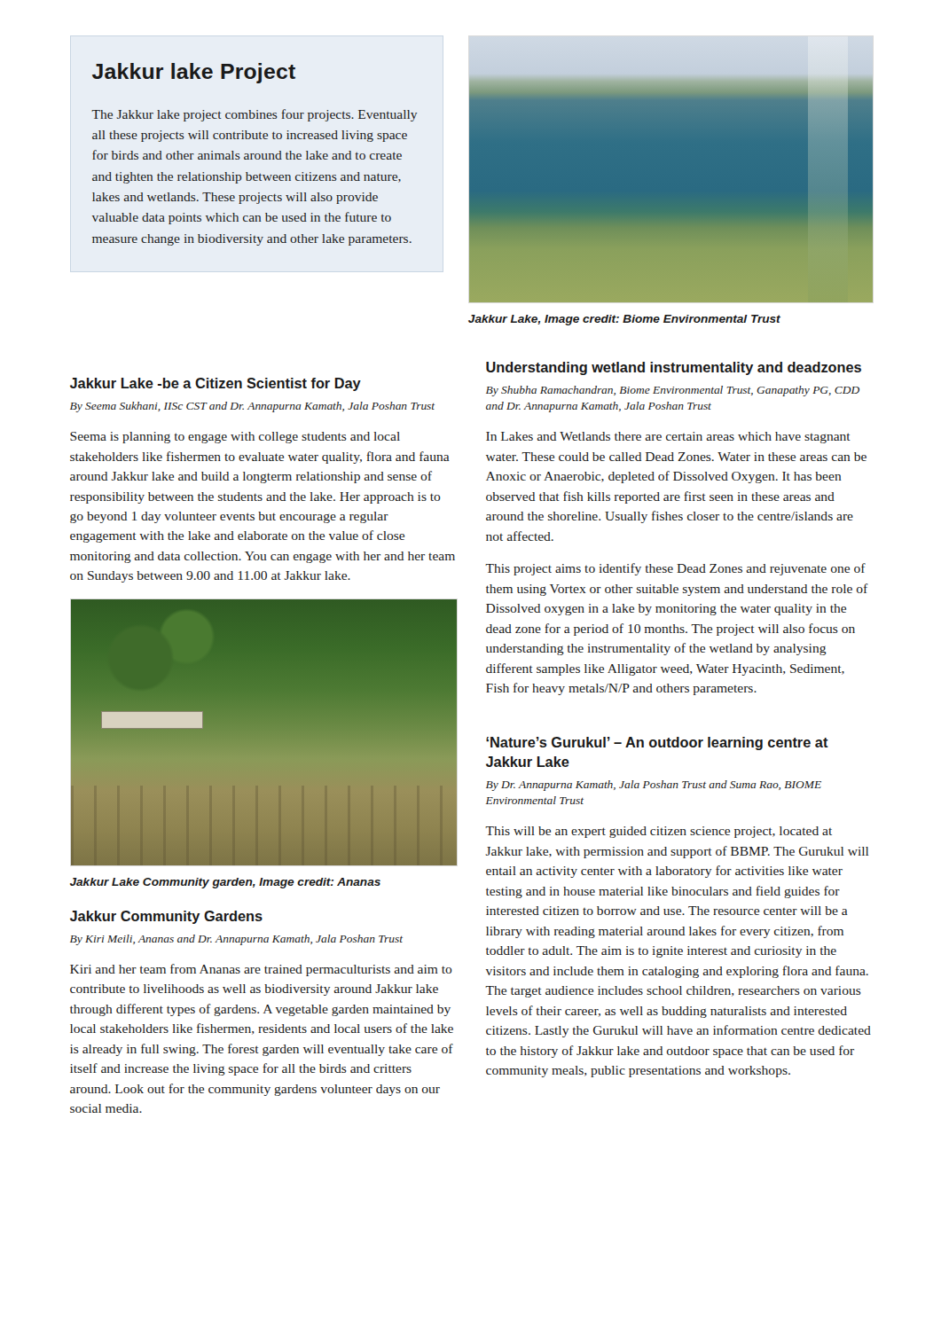Jakkur lake Project
The Jakkur lake project combines four projects. Eventually all these projects will contribute to increased living space for birds and other animals around the lake and to create and tighten the relationship between citizens and nature, lakes and wetlands. These projects will also provide valuable data points which can be used in the future to measure change in biodiversity and other lake parameters.
Jakkur Lake, Image credit: Biome Environmental Trust
Jakkur Lake -be a Citizen Scientist for Day
By Seema Sukhani, IISc CST and Dr. Annapurna Kamath, Jala Poshan Trust
Seema is planning to engage with college students and local stakeholders like fishermen to evaluate water quality, flora and fauna around Jakkur lake and build a longterm relationship and sense of responsibility between the students and the lake. Her approach is to go beyond 1 day volunteer events but encourage a regular engagement with the lake and elaborate on the value of close monitoring and data collection. You can engage with her and her team on Sundays between 9.00 and 11.00 at Jakkur lake.
Jakkur Lake Community garden, Image credit: Ananas
Jakkur Community Gardens
By Kiri Meili, Ananas and Dr. Annapurna Kamath, Jala Poshan Trust
Kiri and her team from Ananas are trained permaculturists and aim to contribute to livelihoods as well as biodiversity around Jakkur lake through different types of gardens. A vegetable garden maintained by local stakeholders like fishermen, residents and local users of the lake is already in full swing. The forest garden will eventually take care of itself and increase the living space for all the birds and critters around. Look out for the community gardens volunteer days on our social media.
Understanding wetland instrumentality and deadzones
By Shubha Ramachandran, Biome Environmental Trust, Ganapathy PG, CDD and Dr. Annapurna Kamath, Jala Poshan Trust
In Lakes and Wetlands there are certain areas which have stagnant water. These could be called Dead Zones. Water in these areas can be Anoxic or Anaerobic, depleted of Dissolved Oxygen. It has been observed that fish kills reported are first seen in these areas and around the shoreline. Usually fishes closer to the centre/islands are not affected.
This project aims to identify these Dead Zones and rejuvenate one of them using Vortex or other suitable system and understand the role of Dissolved oxygen in a lake by monitoring the water quality in the dead zone for a period of 10 months. The project will also focus on understanding the instrumentality of the wetland by analysing different samples like Alligator weed, Water Hyacinth, Sediment, Fish for heavy metals/N/P and others parameters.
‘Nature’s Gurukul’ – An outdoor learning centre at Jakkur Lake
By Dr. Annapurna Kamath, Jala Poshan Trust and Suma Rao, BIOME Environmental Trust
This will be an expert guided citizen science project, located at Jakkur lake, with permission and support of BBMP. The Gurukul will entail an activity center with a laboratory for activities like water testing and in house material like binoculars and field guides for interested citizen to borrow and use. The resource center will be a library with reading material around lakes for every citizen, from toddler to adult. The aim is to ignite interest and curiosity in the visitors and include them in cataloging and exploring flora and fauna. The target audience includes school children, researchers on various levels of their career, as well as budding naturalists and interested citizens. Lastly the Gurukul will have an information centre dedicated to the history of Jakkur lake and outdoor space that can be used for community meals, public presentations and workshops.